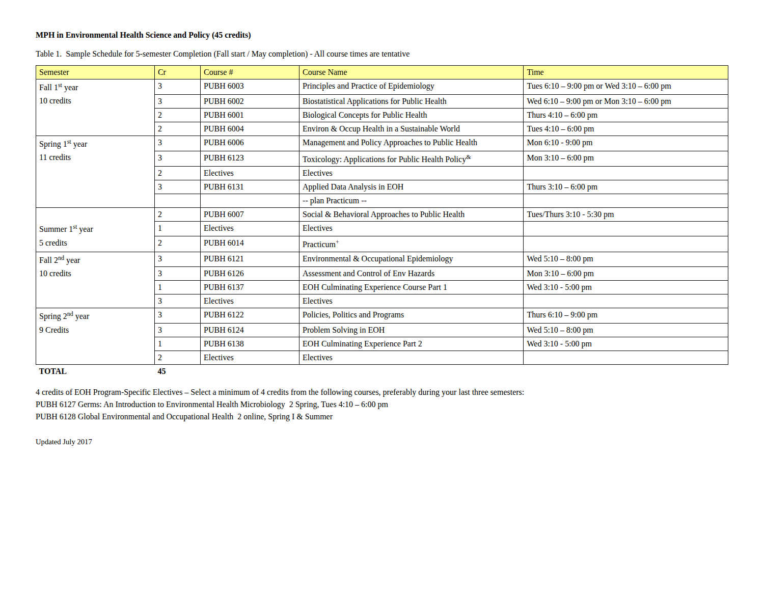MPH in Environmental Health Science and Policy (45 credits)
Table 1. Sample Schedule for 5-semester Completion (Fall start / May completion) - All course times are tentative
| Semester | Cr | Course # | Course Name | Time |
| --- | --- | --- | --- | --- |
| Fall 1 st year | 3 | PUBH 6003 | Principles and Practice of Epidemiology | Tues 6:10 – 9:00 pm or Wed 3:10 – 6:00 pm |
| 10 credits | 3 | PUBH 6002 | Biostatistical Applications for Public Health | Wed 6:10 – 9:00 pm or Mon 3:10 – 6:00 pm |
| | 2 | PUBH 6001 | Biological Concepts for Public Health | Thurs 4:10 – 6:00 pm |
| | 2 | PUBH 6004 | Environ & Occup Health in a Sustainable World | Tues 4:10 – 6:00 pm |
| Spring 1 st year | 3 | PUBH 6006 | Management and Policy Approaches to Public Health | Mon 6:10 - 9:00 pm |
| 11 credits | 3 | PUBH 6123 | Toxicology: Applications for Public Health Policy & | Mon 3:10 – 6:00 pm |
| | 2 | Electives | Electives | |
| | 3 | PUBH 6131 | Applied Data Analysis in EOH | Thurs 3:10 – 6:00 pm |
| | | | -- plan Practicum -- | |
| | 2 | PUBH 6007 | Social & Behavioral Approaches to Public Health | Tues/Thurs 3:10 - 5:30 pm |
| Summer 1 st year | 1 | Electives | Electives | |
| 5 credits | 2 | PUBH 6014 | Practicum + | |
| Fall 2 nd year | 3 | PUBH 6121 | Environmental & Occupational Epidemiology | Wed 5:10 – 8:00 pm |
| 10 credits | 3 | PUBH 6126 | Assessment and Control of Env Hazards | Mon 3:10 – 6:00 pm |
| | 1 | PUBH 6137 | EOH Culminating Experience Course Part 1 | Wed 3:10 - 5:00 pm |
| | 3 | Electives | Electives | |
| Spring 2 nd year | 3 | PUBH 6122 | Policies, Politics and Programs | Thurs 6:10 – 9:00 pm |
| 9 Credits | 3 | PUBH 6124 | Problem Solving in EOH | Wed 5:10 – 8:00 pm |
| | 1 | PUBH 6138 | EOH Culminating Experience Part 2 | Wed 3:10 - 5:00 pm |
| | 2 | Electives | Electives | |
| TOTAL | 45 | | | |
4 credits of EOH Program-Specific Electives – Select a minimum of 4 credits from the following courses, preferably during your last three semesters:
PUBH 6127 Germs: An Introduction to Environmental Health Microbiology 2 Spring, Tues 4:10 – 6:00 pm
PUBH 6128 Global Environmental and Occupational Health 2 online, Spring I & Summer
Updated July 2017